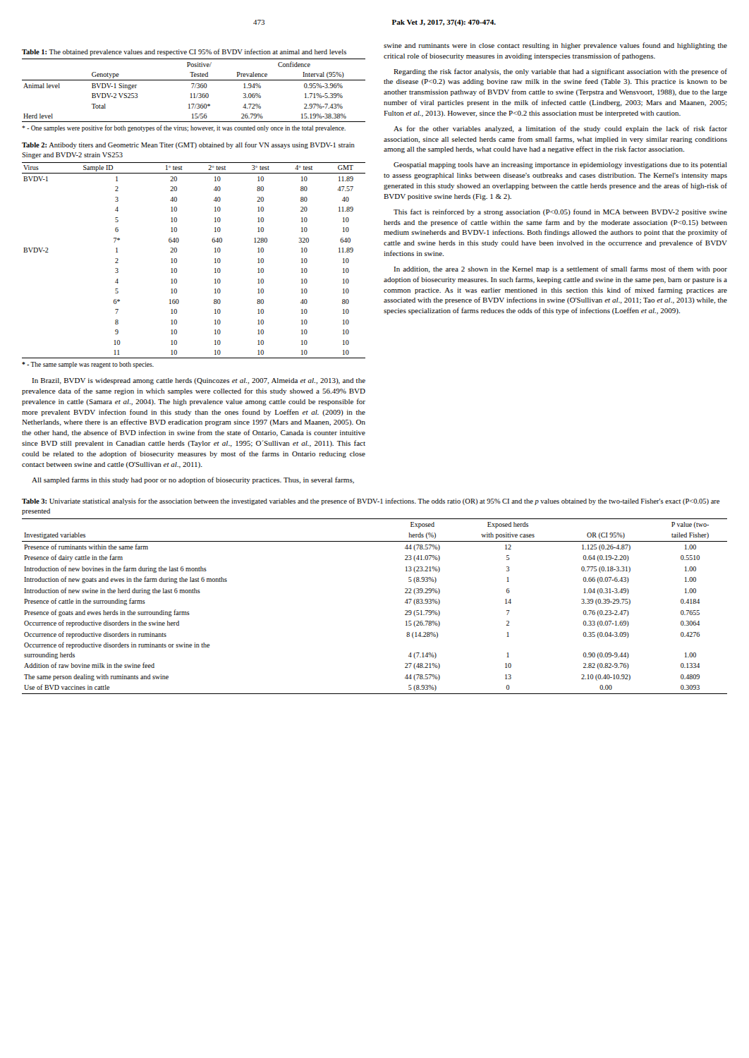473 Pak Vet J, 2017, 37(4): 470-474.
Table 1: The obtained prevalence values and respective CI 95% of BVDV infection at animal and herd levels
| | | Positive/ | Confidence |
| | Genotype | Tested | Prevalence | Interval (95%) |
| Animal level | BVDV-1 Singer | 7/360 | 1.94% | 0.95%-3.96% |
| | BVDV-2 VS253 | 11/360 | 3.06% | 1.71%-5.39% |
| | Total | 17/360* | 4.72% | 2.97%-7.43% |
| Herd level | | 15/56 | 26.79% | 15.19%-38.38% |
* - One samples were positive for both genotypes of the virus; however, it was counted only once in the total prevalence.
Table 2: Antibody titers and Geometric Mean Titer (GMT) obtained by all four VN assays using BVDV-1 strain Singer and BVDV-2 strain VS253
| Virus | Sample ID | 1 ° test | 2 ° test | 3 ° test | 4 ° test | GMT |
| --- | --- | --- | --- | --- | --- | --- |
| BVDV-1 | 1 | 20 | 10 | 10 | 10 | 11.89 |
| | 2 | 20 | 40 | 80 | 80 | 47.57 |
| | 3 | 40 | 40 | 20 | 80 | 40 |
| | 4 | 10 | 10 | 10 | 20 | 11.89 |
| | 5 | 10 | 10 | 10 | 10 | 10 |
| | 6 | 10 | 10 | 10 | 10 | 10 |
| | 7* | 640 | 640 | 1280 | 320 | 640 |
| BVDV-2 | 1 | 20 | 10 | 10 | 10 | 11.89 |
| | 2 | 10 | 10 | 10 | 10 | 10 |
| | 3 | 10 | 10 | 10 | 10 | 10 |
| | 4 | 10 | 10 | 10 | 10 | 10 |
| | 5 | 10 | 10 | 10 | 10 | 10 |
| | 6* | 160 | 80 | 80 | 40 | 80 |
| | 7 | 10 | 10 | 10 | 10 | 10 |
| | 8 | 10 | 10 | 10 | 10 | 10 |
| | 9 | 10 | 10 | 10 | 10 | 10 |
| | 10 | 10 | 10 | 10 | 10 | 10 |
| | 11 | 10 | 10 | 10 | 10 | 10 |
* - The same sample was reagent to both species.
In Brazil, BVDV is widespread among cattle herds (Quincozes et al., 2007, Almeida et al., 2013), and the prevalence data of the same region in which samples were collected for this study showed a 56.49% BVD prevalence in cattle (Samara et al., 2004). The high prevalence value among cattle could be responsible for more prevalent BVDV infection found in this study than the ones found by Loeffen et al. (2009) in the Netherlands, where there is an effective BVD eradication program since 1997 (Mars and Maanen, 2005). On the other hand, the absence of BVD infection in swine from the state of Ontario, Canada is counter intuitive since BVD still prevalent in Canadian cattle herds (Taylor et al., 1995; O´Sullivan et al., 2011). This fact could be related to the adoption of biosecurity measures by most of the farms in Ontario reducing close contact between swine and cattle (O'Sullivan et al., 2011).
All sampled farms in this study had poor or no adoption of biosecurity practices. Thus, in several farms,
swine and ruminants were in close contact resulting in higher prevalence values found and highlighting the critical role of biosecurity measures in avoiding interspecies transmission of pathogens.
Regarding the risk factor analysis, the only variable that had a significant association with the presence of the disease (P<0.2) was adding bovine raw milk in the swine feed (Table 3). This practice is known to be another transmission pathway of BVDV from cattle to swine (Terpstra and Wensvoort, 1988), due to the large number of viral particles present in the milk of infected cattle (Lindberg, 2003; Mars and Maanen, 2005; Fulton et al., 2013). However, since the P<0.2 this association must be interpreted with caution.
As for the other variables analyzed, a limitation of the study could explain the lack of risk factor association, since all selected herds came from small farms, what implied in very similar rearing conditions among all the sampled herds, what could have had a negative effect in the risk factor association.
Geospatial mapping tools have an increasing importance in epidemiology investigations due to its potential to assess geographical links between disease's outbreaks and cases distribution. The Kernel's intensity maps generated in this study showed an overlapping between the cattle herds presence and the areas of high-risk of BVDV positive swine herds (Fig. 1 & 2).
This fact is reinforced by a strong association (P<0.05) found in MCA between BVDV-2 positive swine herds and the presence of cattle within the same farm and by the moderate association (P<0.15) between medium swineherds and BVDV-1 infections. Both findings allowed the authors to point that the proximity of cattle and swine herds in this study could have been involved in the occurrence and prevalence of BVDV infections in swine.
In addition, the area 2 shown in the Kernel map is a settlement of small farms most of them with poor adoption of biosecurity measures. In such farms, keeping cattle and swine in the same pen, barn or pasture is a common practice. As it was earlier mentioned in this section this kind of mixed farming practices are associated with the presence of BVDV infections in swine (O'Sullivan et al., 2011; Tao et al., 2013) while, the species specialization of farms reduces the odds of this type of infections (Loeffen et al., 2009).
Table 3: Univariate statistical analysis for the association between the investigated variables and the presence of BVDV-1 infections. The odds ratio (OR) at 95% CI and the p values obtained by the two-tailed Fisher's exact (P<0.05) are presented
| | Exposed | Exposed herds | | P value (two- |
| --- | --- | --- | --- | --- |
| Investigated variables | herds (%) | with positive cases | OR (CI 95%) | tailed Fisher) |
| Presence of ruminants within the same farm | 44 (78.57%) | 12 | 1.125 (0.26-4.87) | 1.00 |
| Presence of dairy cattle in the farm | 23 (41.07%) | 5 | 0.64 (0.19-2.20) | 0.5510 |
| Introduction of new bovines in the farm during the last 6 months | 13 (23.21%) | 3 | 0.775 (0.18-3.31) | 1.00 |
| Introduction of new goats and ewes in the farm during the last 6 months | 5 (8.93%) | 1 | 0.66 (0.07-6.43) | 1.00 |
| Introduction of new swine in the herd during the last 6 months | 22 (39.29%) | 6 | 1.04 (0.31-3.49) | 1.00 |
| Presence of cattle in the surrounding farms | 47 (83.93%) | 14 | 3.39 (0.39-29.75) | 0.4184 |
| Presence of goats and ewes herds in the surrounding farms | 29 (51.79%) | 7 | 0.76 (0.23-2.47) | 0.7655 |
| Occurrence of reproductive disorders in the swine herd | 15 (26.78%) | 2 | 0.33 (0.07-1.69) | 0.3064 |
| Occurrence of reproductive disorders in ruminants | 8 (14.28%) | 1 | 0.35 (0.04-3.09) | 0.4276 |
| Occurrence of reproductive disorders in ruminants or swine in the surrounding herds | 4 (7.14%) | 1 | 0.90 (0.09-9.44) | 1.00 |
| Addition of raw bovine milk in the swine feed | 27 (48.21%) | 10 | 2.82 (0.82-9.76) | 0.1334 |
| The same person dealing with ruminants and swine | 44 (78.57%) | 13 | 2.10 (0.40-10.92) | 0.4809 |
| Use of BVD vaccines in cattle | 5 (8.93%) | 0 | 0.00 | 0.3093 |